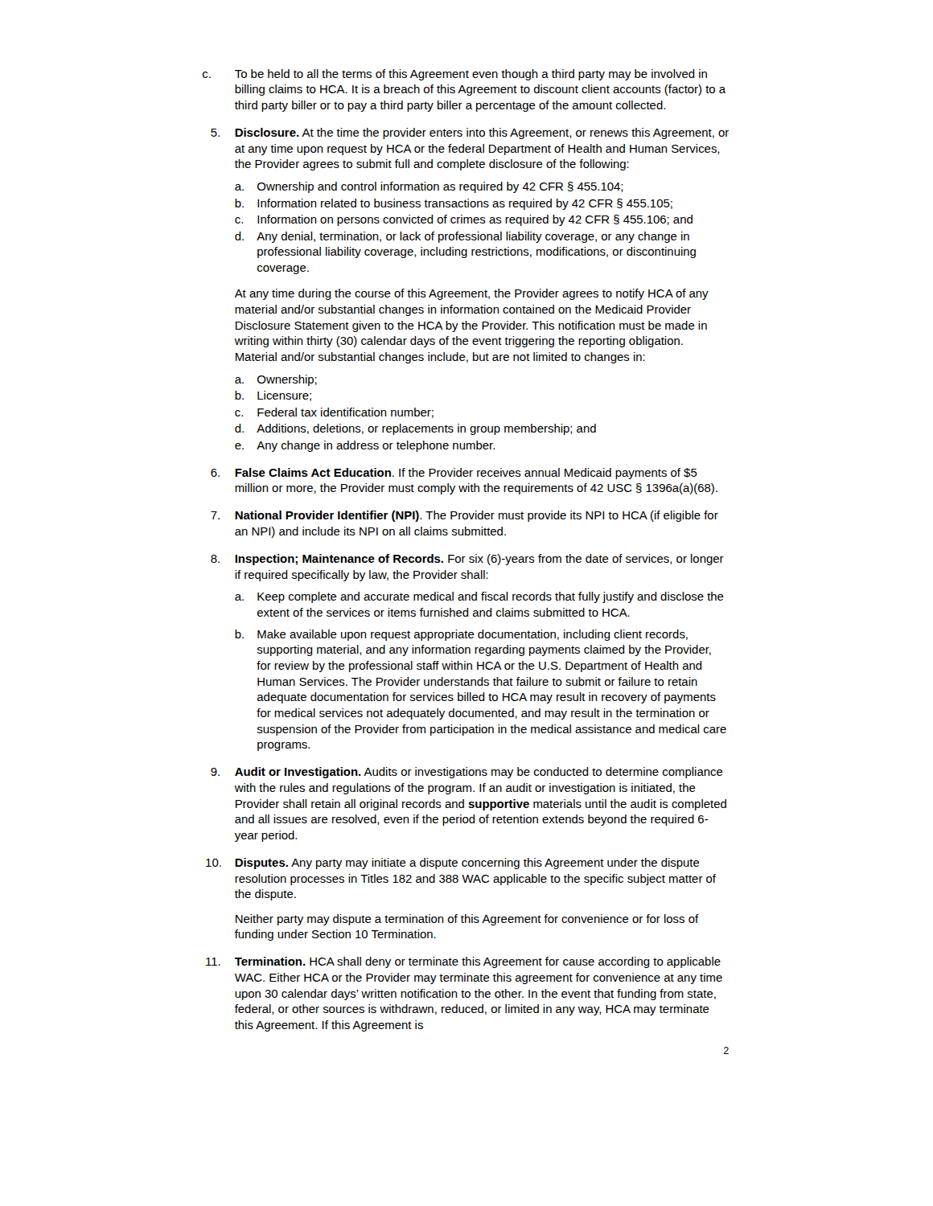c. To be held to all the terms of this Agreement even though a third party may be involved in billing claims to HCA. It is a breach of this Agreement to discount client accounts (factor) to a third party biller or to pay a third party biller a percentage of the amount collected.
Disclosure. At the time the provider enters into this Agreement, or renews this Agreement, or at any time upon request by HCA or the federal Department of Health and Human Services, the Provider agrees to submit full and complete disclosure of the following:
Ownership and control information as required by 42 CFR § 455.104;
Information related to business transactions as required by 42 CFR § 455.105;
Information on persons convicted of crimes as required by 42 CFR § 455.106; and
Any denial, termination, or lack of professional liability coverage, or any change in professional liability coverage, including restrictions, modifications, or discontinuing coverage.
At any time during the course of this Agreement, the Provider agrees to notify HCA of any material and/or substantial changes in information contained on the Medicaid Provider Disclosure Statement given to the HCA by the Provider. This notification must be made in writing within thirty (30) calendar days of the event triggering the reporting obligation. Material and/or substantial changes include, but are not limited to changes in:
Ownership;
Licensure;
Federal tax identification number;
Additions, deletions, or replacements in group membership; and
Any change in address or telephone number.
False Claims Act Education. If the Provider receives annual Medicaid payments of $5 million or more, the Provider must comply with the requirements of 42 USC § 1396a(a)(68).
National Provider Identifier (NPI). The Provider must provide its NPI to HCA (if eligible for an NPI) and include its NPI on all claims submitted.
Inspection; Maintenance of Records. For six (6)-years from the date of services, or longer if required specifically by law, the Provider shall:
Keep complete and accurate medical and fiscal records that fully justify and disclose the extent of the services or items furnished and claims submitted to HCA.
Make available upon request appropriate documentation, including client records, supporting material, and any information regarding payments claimed by the Provider, for review by the professional staff within HCA or the U.S. Department of Health and Human Services. The Provider understands that failure to submit or failure to retain adequate documentation for services billed to HCA may result in recovery of payments for medical services not adequately documented, and may result in the termination or suspension of the Provider from participation in the medical assistance and medical care programs.
Audit or Investigation. Audits or investigations may be conducted to determine compliance with the rules and regulations of the program. If an audit or investigation is initiated, the Provider shall retain all original records and supportive materials until the audit is completed and all issues are resolved, even if the period of retention extends beyond the required 6-year period.
Disputes. Any party may initiate a dispute concerning this Agreement under the dispute resolution processes in Titles 182 and 388 WAC applicable to the specific subject matter of the dispute.
Neither party may dispute a termination of this Agreement for convenience or for loss of funding under Section 10 Termination.
Termination. HCA shall deny or terminate this Agreement for cause according to applicable WAC. Either HCA or the Provider may terminate this agreement for convenience at any time upon 30 calendar days’ written notification to the other. In the event that funding from state, federal, or other sources is withdrawn, reduced, or limited in any way, HCA may terminate this Agreement. If this Agreement is
2